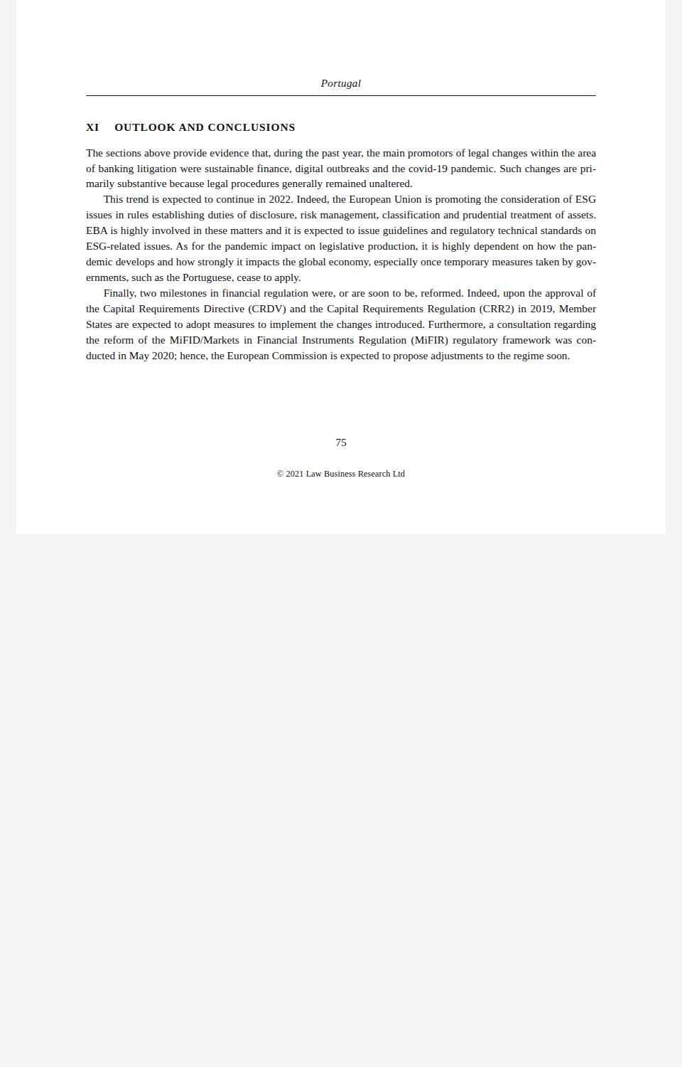Portugal
XIOutlook and Conclusions
The sections above provide evidence that, during the past year, the main promotors of legal changes within the area of banking litigation were sustainable finance, digital outbreaks and the covid-19 pandemic. Such changes are primarily substantive because legal procedures generally remained unaltered.
This trend is expected to continue in 2022. Indeed, the European Union is promoting the consideration of ESG issues in rules establishing duties of disclosure, risk management, classification and prudential treatment of assets. EBA is highly involved in these matters and it is expected to issue guidelines and regulatory technical standards on ESG-related issues. As for the pandemic impact on legislative production, it is highly dependent on how the pandemic develops and how strongly it impacts the global economy, especially once temporary measures taken by governments, such as the Portuguese, cease to apply.
Finally, two milestones in financial regulation were, or are soon to be, reformed. Indeed, upon the approval of the Capital Requirements Directive (CRDV) and the Capital Requirements Regulation (CRR2) in 2019, Member States are expected to adopt measures to implement the changes introduced. Furthermore, a consultation regarding the reform of the MiFID/Markets in Financial Instruments Regulation (MiFIR) regulatory framework was conducted in May 2020; hence, the European Commission is expected to propose adjustments to the regime soon.
75
© 2021 Law Business Research Ltd